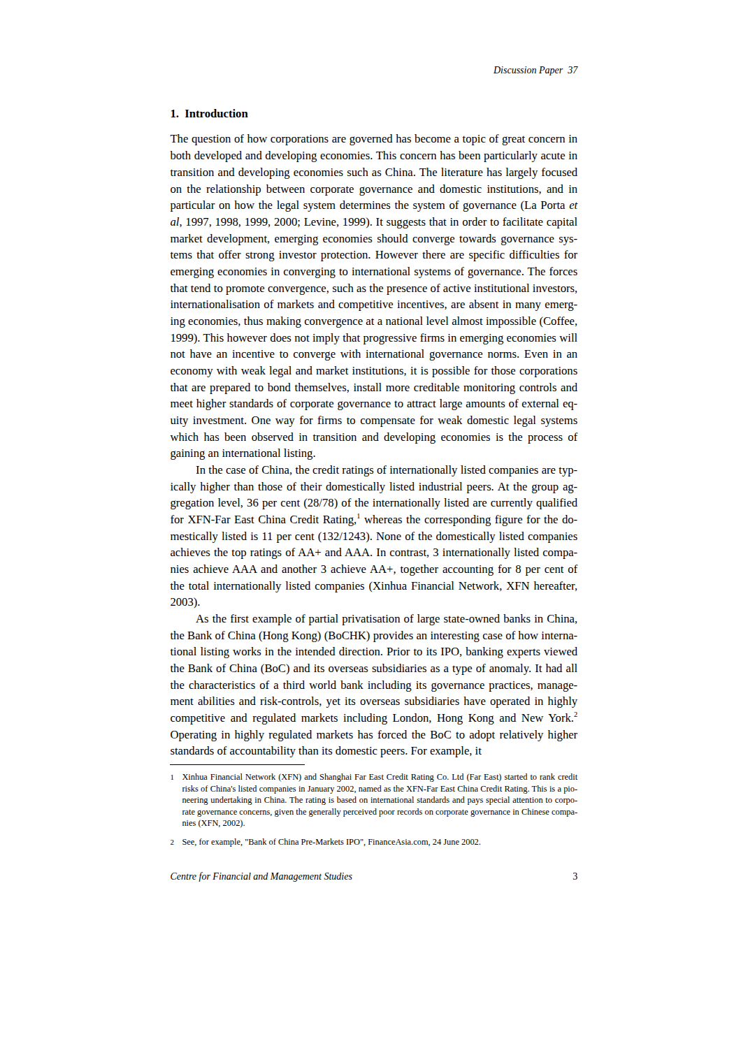Discussion Paper 37
1. Introduction
The question of how corporations are governed has become a topic of great concern in both developed and developing economies. This concern has been particularly acute in transition and developing economies such as China. The literature has largely focused on the relationship between corporate governance and domestic institutions, and in particular on how the legal system determines the system of governance (La Porta et al, 1997, 1998, 1999, 2000; Levine, 1999). It suggests that in order to facilitate capital market development, emerging economies should converge towards governance systems that offer strong investor protection. However there are specific difficulties for emerging economies in converging to international systems of governance. The forces that tend to promote convergence, such as the presence of active institutional investors, internationalisation of markets and competitive incentives, are absent in many emerging economies, thus making convergence at a national level almost impossible (Coffee, 1999). This however does not imply that progressive firms in emerging economies will not have an incentive to converge with international governance norms. Even in an economy with weak legal and market institutions, it is possible for those corporations that are prepared to bond themselves, install more creditable monitoring controls and meet higher standards of corporate governance to attract large amounts of external equity investment. One way for firms to compensate for weak domestic legal systems which has been observed in transition and developing economies is the process of gaining an international listing.
In the case of China, the credit ratings of internationally listed companies are typically higher than those of their domestically listed industrial peers. At the group aggregation level, 36 per cent (28/78) of the internationally listed are currently qualified for XFN-Far East China Credit Rating,1 whereas the corresponding figure for the domestically listed is 11 per cent (132/1243). None of the domestically listed companies achieves the top ratings of AA+ and AAA. In contrast, 3 internationally listed companies achieve AAA and another 3 achieve AA+, together accounting for 8 per cent of the total internationally listed companies (Xinhua Financial Network, XFN hereafter, 2003).
As the first example of partial privatisation of large state-owned banks in China, the Bank of China (Hong Kong) (BoCHK) provides an interesting case of how international listing works in the intended direction. Prior to its IPO, banking experts viewed the Bank of China (BoC) and its overseas subsidiaries as a type of anomaly. It had all the characteristics of a third world bank including its governance practices, management abilities and risk-controls, yet its overseas subsidiaries have operated in highly competitive and regulated markets including London, Hong Kong and New York.2 Operating in highly regulated markets has forced the BoC to adopt relatively higher standards of accountability than its domestic peers. For example, it
1
Xinhua Financial Network (XFN) and Shanghai Far East Credit Rating Co. Ltd (Far East) started to rank credit risks of China's listed companies in January 2002, named as the XFN-Far East China Credit Rating. This is a pioneering undertaking in China. The rating is based on international standards and pays special attention to corporate governance concerns, given the generally perceived poor records on corporate governance in Chinese companies (XFN, 2002).
2
See, for example, "Bank of China Pre-Markets IPO", FinanceAsia.com, 24 June 2002.
Centre for Financial and Management Studies
3